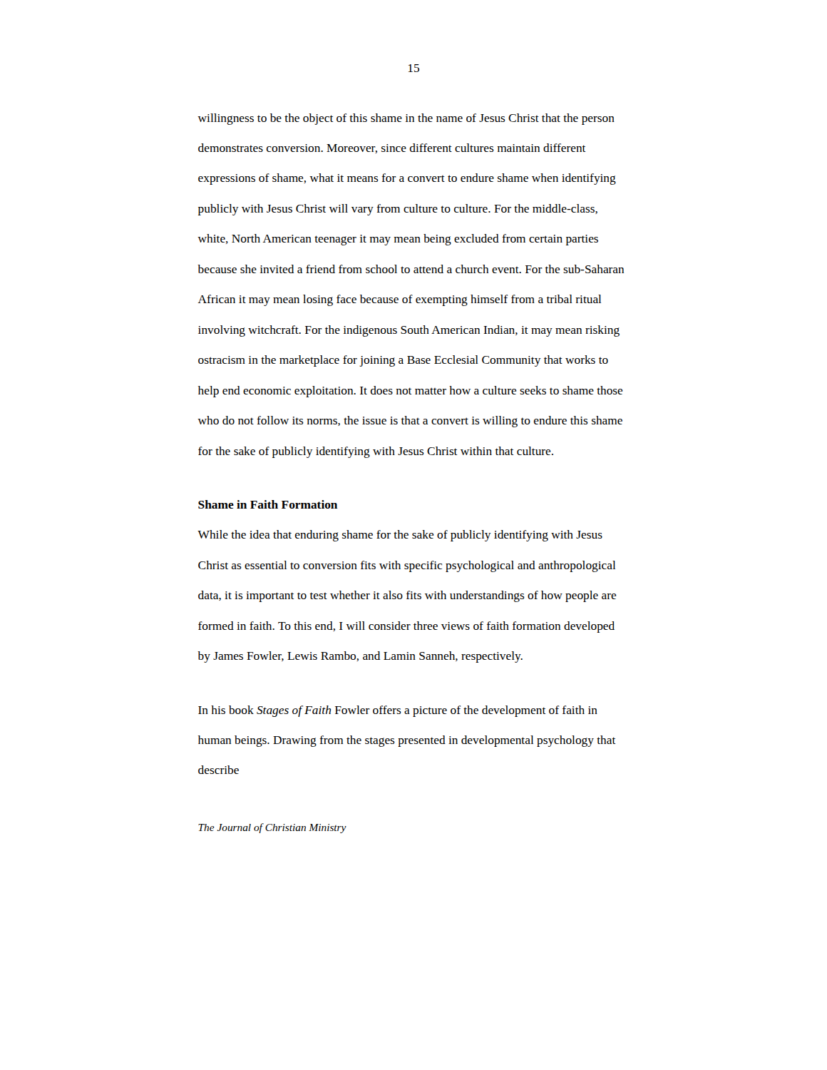15
willingness to be the object of this shame in the name of Jesus Christ that the person demonstrates conversion. Moreover, since different cultures maintain different expressions of shame, what it means for a convert to endure shame when identifying publicly with Jesus Christ will vary from culture to culture. For the middle-class, white, North American teenager it may mean being excluded from certain parties because she invited a friend from school to attend a church event. For the sub-Saharan African it may mean losing face because of exempting himself from a tribal ritual involving witchcraft. For the indigenous South American Indian, it may mean risking ostracism in the marketplace for joining a Base Ecclesial Community that works to help end economic exploitation. It does not matter how a culture seeks to shame those who do not follow its norms, the issue is that a convert is willing to endure this shame for the sake of publicly identifying with Jesus Christ within that culture.
Shame in Faith Formation
While the idea that enduring shame for the sake of publicly identifying with Jesus Christ as essential to conversion fits with specific psychological and anthropological data, it is important to test whether it also fits with understandings of how people are formed in faith. To this end, I will consider three views of faith formation developed by James Fowler, Lewis Rambo, and Lamin Sanneh, respectively.
In his book Stages of Faith Fowler offers a picture of the development of faith in human beings. Drawing from the stages presented in developmental psychology that describe
The Journal of Christian Ministry